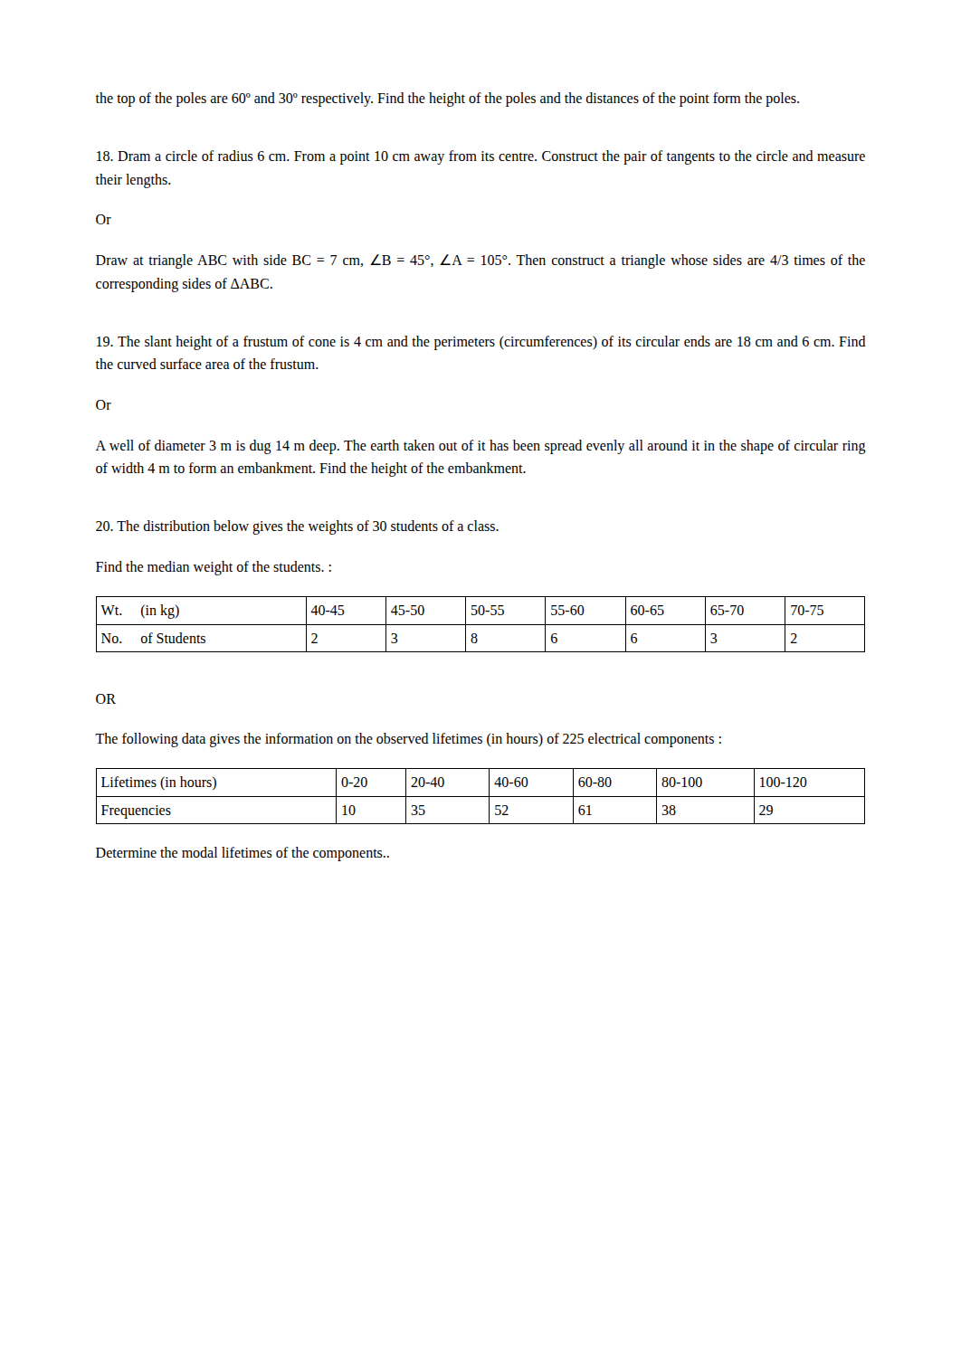the top of the poles are 60º and 30º respectively. Find the height of the poles and the distances of the point form the poles.
18. Dram a circle of radius 6 cm. From a point 10 cm away from its centre. Construct the pair of tangents to the circle and measure their lengths.
Or
Draw at triangle ABC with side BC = 7 cm, ∠B = 45°, ∠A = 105°. Then construct a triangle whose sides are 4/3 times of the corresponding sides of ΔABC.
19. The slant height of a frustum of cone is 4 cm and the perimeters (circumferences) of its circular ends are 18 cm and 6 cm. Find the curved surface area of the frustum.
Or
A well of diameter 3 m is dug 14 m deep. The earth taken out of it has been spread evenly all around it in the shape of circular ring of width 4 m to form an embankment. Find the height of the embankment.
20. The distribution below gives the weights of 30 students of a class.
Find the median weight of the students. :
| Wt. (in kg) | 40-45 | 45-50 | 50-55 | 55-60 | 60-65 | 65-70 | 70-75 |
| No. of Students | 2 | 3 | 8 | 6 | 6 | 3 | 2 |
OR
The following data gives the information on the observed lifetimes (in hours) of 225 electrical components :
| Lifetimes (in hours) | 0-20 | 20-40 | 40-60 | 60-80 | 80-100 | 100-120 |
| Frequencies | 10 | 35 | 52 | 61 | 38 | 29 |
Determine the modal lifetimes of the components..